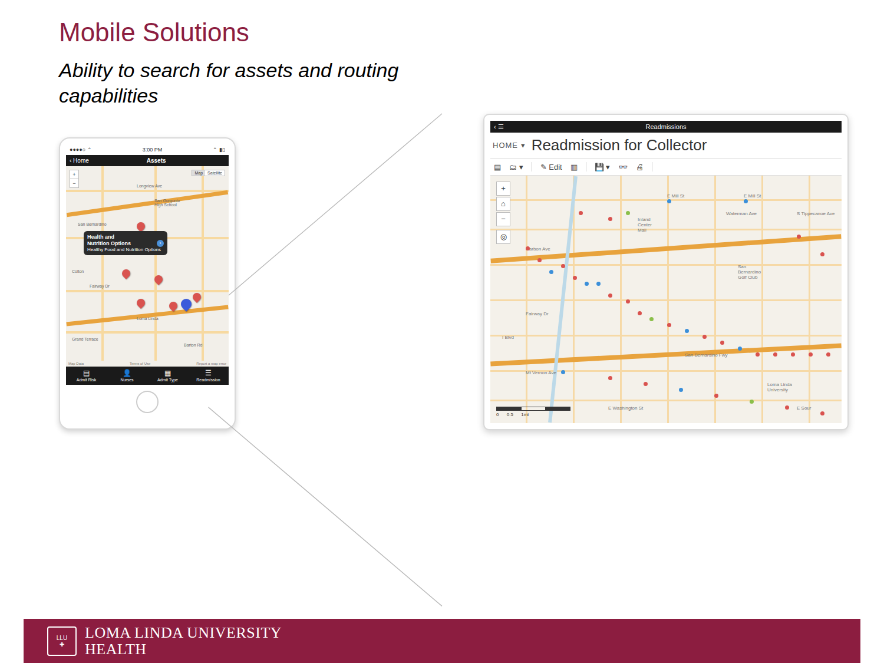Mobile Solutions
Ability to search for assets and routing capabilities
●●●●○ ⌃ 3:00 PM ⌃ ▮▯
‹ Home Assets
+
−
Map Satellite
Longview Ave
San Gorgonio
High School
San Bernardino
Colton
Fairway Dr
Loma Linda
Grand Terrace
Barton Rd
Health and
Nutrition Options
Healthy Food and Nutrition Options
›
Map Data Terms of Use Report a map error
▤Admit Risk
👤Nurses
▦Admit Type
☰Readmission
‹ ☰ Readmissions
HOME ▾ Readmission for Collector
▤ 🗂 ▾ ✎ Edit ▥ 💾 ▾ 👓 🖨
+
⌂
−
◎
E Mill St
E Mill St
Inland
Center
Mall
Carbon Ave
San
Bernardino
Golf Club
Fairway Dr
I Blvd
San Bernardino Fwy
Mt Vernon Ave
Loma Linda
University
E Washington St
E Sour
S Tippecanoe Ave
Waterman Ave
0 0.5 1mi
LLU
✚
LOMA LINDA UNIVERSITY
HEALTH